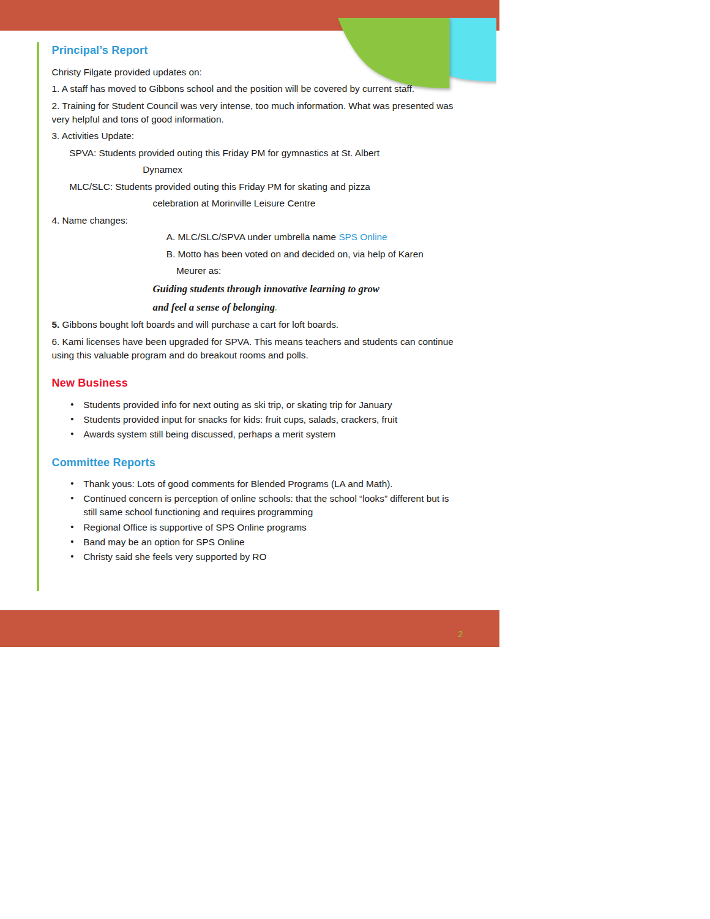Principal’s Report
Christy Filgate provided updates on:
1. A staff has moved to Gibbons school and the position will be covered by current staff.
2. Training for Student Council was very intense, too much information. What was presented was very helpful and tons of good information.
3. Activities Update:
SPVA: Students provided outing this Friday PM for gymnastics at St. Albert
Dynamex
MLC/SLC: Students provided outing this Friday PM for skating and pizza
celebration at Morinville Leisure Centre
4. Name changes:
A. MLC/SLC/SPVA under umbrella name SPS Online
B. Motto has been voted on and decided on, via help of Karen
Meurer as:
Guiding students through innovative learning to grow
and feel a sense of belonging.
5. Gibbons bought loft boards and will purchase a cart for loft boards.
6. Kami licenses have been upgraded for SPVA. This means teachers and students can continue using this valuable program and do breakout rooms and polls.
New Business
Students provided info for next outing as ski trip, or skating trip for January
Students provided input for snacks for kids: fruit cups, salads, crackers, fruit
Awards system still being discussed, perhaps a merit system
Committee Reports
Thank yous: Lots of good comments for Blended Programs (LA and Math).
Continued concern is perception of online schools: that the school “looks” different but is still same school functioning and requires programming
Regional Office is supportive of SPS Online programs
Band may be an option for SPS Online
Christy said she feels very supported by RO
2